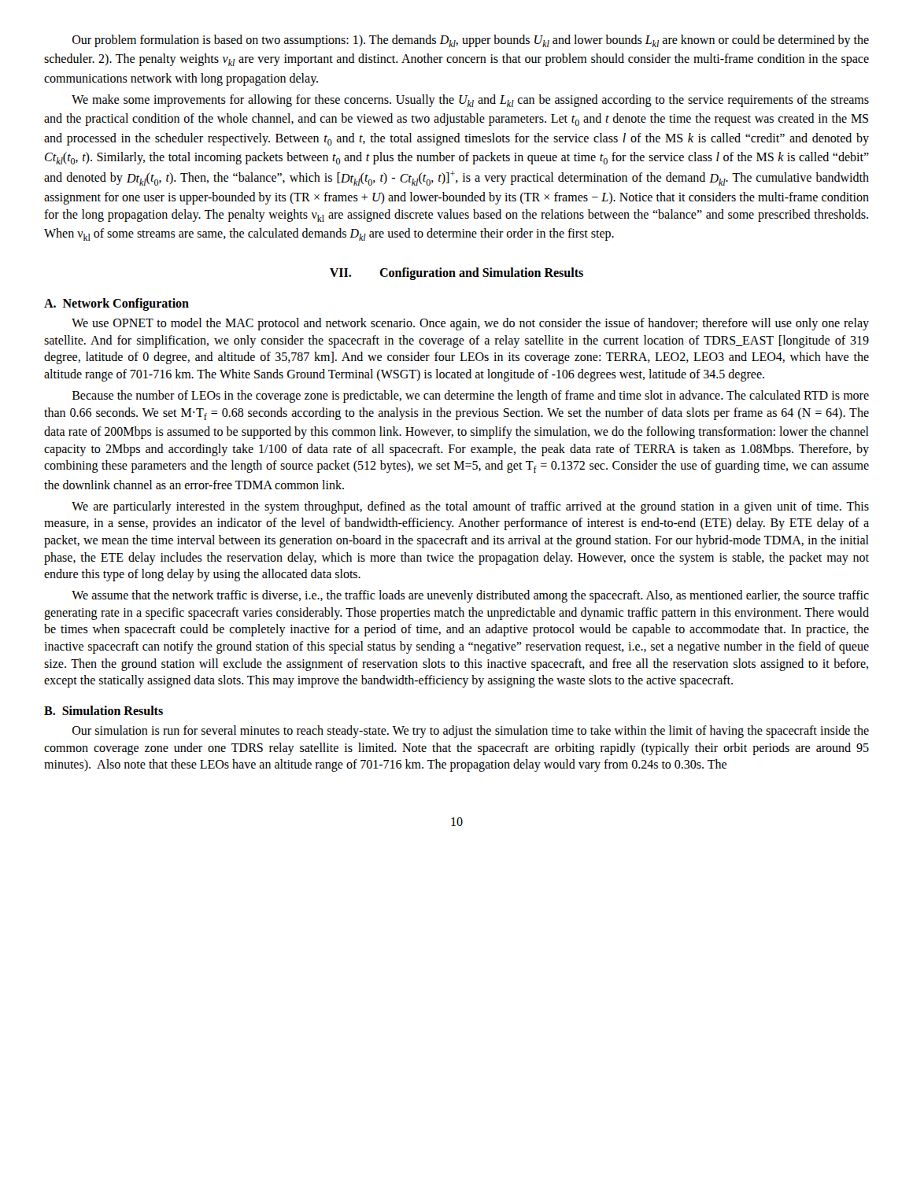Our problem formulation is based on two assumptions: 1). The demands Dkl, upper bounds Ukl and lower bounds Lkl are known or could be determined by the scheduler. 2). The penalty weights vkl are very important and distinct. Another concern is that our problem should consider the multi-frame condition in the space communications network with long propagation delay.
We make some improvements for allowing for these concerns. Usually the Ukl and Lkl can be assigned according to the service requirements of the streams and the practical condition of the whole channel, and can be viewed as two adjustable parameters. Let t0 and t denote the time the request was created in the MS and processed in the scheduler respectively. Between t0 and t, the total assigned timeslots for the service class l of the MS k is called “credit” and denoted by Ctkl(t0, t). Similarly, the total incoming packets between t0 and t plus the number of packets in queue at time t0 for the service class l of the MS k is called “debit” and denoted by Dtkl(t0, t). Then, the “balance”, which is [Dtkl(t0, t) - Ctkl(t0, t)]+, is a very practical determination of the demand Dkl. The cumulative bandwidth assignment for one user is upper-bounded by its (TR × frames + U) and lower-bounded by its (TR × frames − L). Notice that it considers the multi-frame condition for the long propagation delay. The penalty weights νkl are assigned discrete values based on the relations between the “balance” and some prescribed thresholds. When νkl of some streams are same, the calculated demands Dkl are used to determine their order in the first step.
VII. Configuration and Simulation Results
A. Network Configuration
We use OPNET to model the MAC protocol and network scenario. Once again, we do not consider the issue of handover; therefore will use only one relay satellite. And for simplification, we only consider the spacecraft in the coverage of a relay satellite in the current location of TDRS_EAST [longitude of 319 degree, latitude of 0 degree, and altitude of 35,787 km]. And we consider four LEOs in its coverage zone: TERRA, LEO2, LEO3 and LEO4, which have the altitude range of 701-716 km. The White Sands Ground Terminal (WSGT) is located at longitude of -106 degrees west, latitude of 34.5 degree.
Because the number of LEOs in the coverage zone is predictable, we can determine the length of frame and time slot in advance. The calculated RTD is more than 0.66 seconds. We set M·Tf = 0.68 seconds according to the analysis in the previous Section. We set the number of data slots per frame as 64 (N = 64). The data rate of 200Mbps is assumed to be supported by this common link. However, to simplify the simulation, we do the following transformation: lower the channel capacity to 2Mbps and accordingly take 1/100 of data rate of all spacecraft. For example, the peak data rate of TERRA is taken as 1.08Mbps. Therefore, by combining these parameters and the length of source packet (512 bytes), we set M=5, and get Tf = 0.1372 sec. Consider the use of guarding time, we can assume the downlink channel as an error-free TDMA common link.
We are particularly interested in the system throughput, defined as the total amount of traffic arrived at the ground station in a given unit of time. This measure, in a sense, provides an indicator of the level of bandwidth-efficiency. Another performance of interest is end-to-end (ETE) delay. By ETE delay of a packet, we mean the time interval between its generation on-board in the spacecraft and its arrival at the ground station. For our hybrid-mode TDMA, in the initial phase, the ETE delay includes the reservation delay, which is more than twice the propagation delay. However, once the system is stable, the packet may not endure this type of long delay by using the allocated data slots.
We assume that the network traffic is diverse, i.e., the traffic loads are unevenly distributed among the spacecraft. Also, as mentioned earlier, the source traffic generating rate in a specific spacecraft varies considerably. Those properties match the unpredictable and dynamic traffic pattern in this environment. There would be times when spacecraft could be completely inactive for a period of time, and an adaptive protocol would be capable to accommodate that. In practice, the inactive spacecraft can notify the ground station of this special status by sending a “negative” reservation request, i.e., set a negative number in the field of queue size. Then the ground station will exclude the assignment of reservation slots to this inactive spacecraft, and free all the reservation slots assigned to it before, except the statically assigned data slots. This may improve the bandwidth-efficiency by assigning the waste slots to the active spacecraft.
B. Simulation Results
Our simulation is run for several minutes to reach steady-state. We try to adjust the simulation time to take within the limit of having the spacecraft inside the common coverage zone under one TDRS relay satellite is limited. Note that the spacecraft are orbiting rapidly (typically their orbit periods are around 95 minutes). Also note that these LEOs have an altitude range of 701-716 km. The propagation delay would vary from 0.24s to 0.30s. The
10